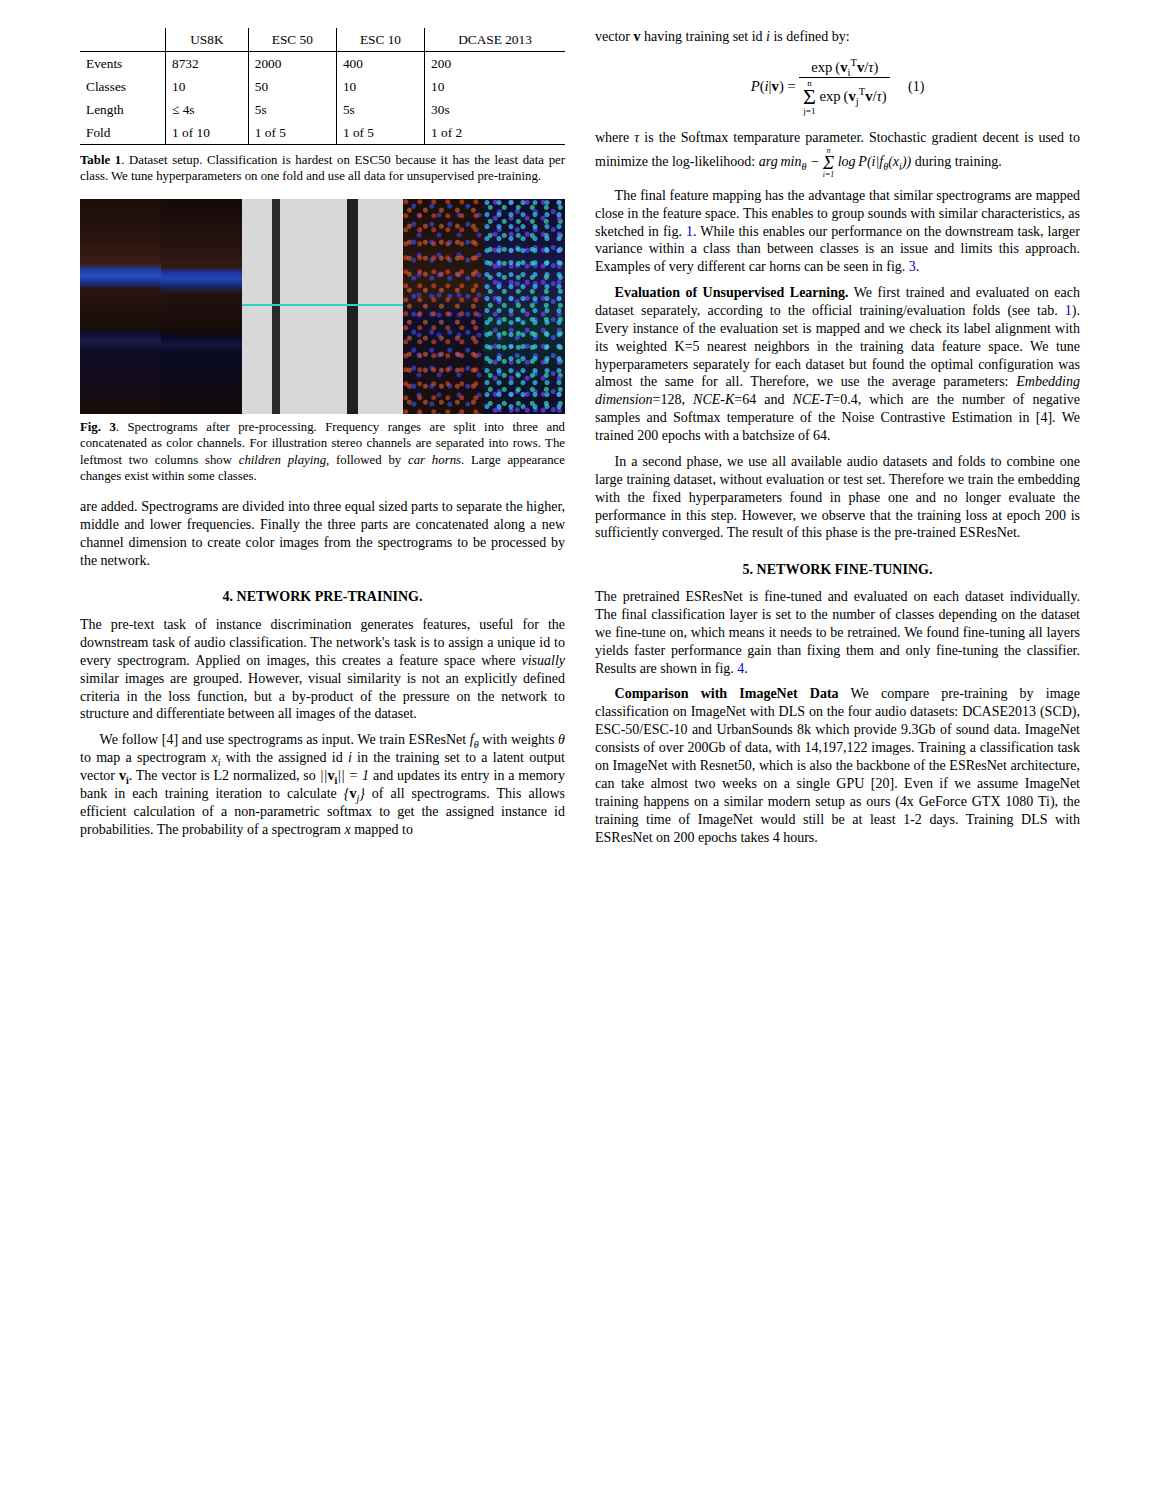| | US8K | ESC 50 | ESC 10 | DCASE 2013 |
| --- | --- | --- | --- | --- |
| Events | 8732 | 2000 | 400 | 200 |
| Classes | 10 | 50 | 10 | 10 |
| Length | ≤ 4s | 5s | 5s | 30s |
| Fold | 1 of 10 | 1 of 5 | 1 of 5 | 1 of 2 |
Table 1. Dataset setup. Classification is hardest on ESC50 because it has the least data per class. We tune hyperparameters on one fold and use all data for unsupervised pre-training.
Fig. 3. Spectrograms after pre-processing. Frequency ranges are split into three and concatenated as color channels. For illustration stereo channels are separated into rows. The leftmost two columns show children playing, followed by car horns. Large appearance changes exist within some classes.
are added. Spectrograms are divided into three equal sized parts to separate the higher, middle and lower frequencies. Finally the three parts are concatenated along a new channel dimension to create color images from the spectrograms to be processed by the network.
4. NETWORK PRE-TRAINING.
The pre-text task of instance discrimination generates features, useful for the downstream task of audio classification. The network's task is to assign a unique id to every spectrogram. Applied on images, this creates a feature space where visually similar images are grouped. However, visual similarity is not an explicitly defined criteria in the loss function, but a by-product of the pressure on the network to structure and differentiate between all images of the dataset.
We follow [4] and use spectrograms as input. We train ESResNet fθ with weights θ to map a spectrogram xi with the assigned id i in the training set to a latent output vector vi. The vector is L2 normalized, so ||vi|| = 1 and updates its entry in a memory bank in each training iteration to calculate {vj} of all spectrograms. This allows efficient calculation of a non-parametric softmax to get the assigned instance id probabilities. The probability of a spectrogram x mapped to
vector v having training set id i is defined by:
P(i|v) = exp (viTv/τ) n Σ j=1 exp (vjTv/τ)
(1)
where τ is the Softmax temparature parameter. Stochastic gradient decent is used to minimize the log-likelihood: arg minθ − nΣi=1 log P(i|fθ(xi)) during training.
The final feature mapping has the advantage that similar spectrograms are mapped close in the feature space. This enables to group sounds with similar characteristics, as sketched in fig. 1. While this enables our performance on the downstream task, larger variance within a class than between classes is an issue and limits this approach. Examples of very different car horns can be seen in fig. 3.
Evaluation of Unsupervised Learning. We first trained and evaluated on each dataset separately, according to the official training/evaluation folds (see tab. 1). Every instance of the evaluation set is mapped and we check its label alignment with its weighted K=5 nearest neighbors in the training data feature space. We tune hyperparameters separately for each dataset but found the optimal configuration was almost the same for all. Therefore, we use the average parameters: Embedding dimension=128, NCE-K=64 and NCE-T=0.4, which are the number of negative samples and Softmax temperature of the Noise Contrastive Estimation in [4]. We trained 200 epochs with a batchsize of 64.
In a second phase, we use all available audio datasets and folds to combine one large training dataset, without evaluation or test set. Therefore we train the embedding with the fixed hyperparameters found in phase one and no longer evaluate the performance in this step. However, we observe that the training loss at epoch 200 is sufficiently converged. The result of this phase is the pre-trained ESResNet.
5. NETWORK FINE-TUNING.
The pretrained ESResNet is fine-tuned and evaluated on each dataset individually. The final classification layer is set to the number of classes depending on the dataset we fine-tune on, which means it needs to be retrained. We found fine-tuning all layers yields faster performance gain than fixing them and only fine-tuning the classifier. Results are shown in fig. 4.
Comparison with ImageNet Data We compare pre-training by image classification on ImageNet with DLS on the four audio datasets: DCASE2013 (SCD), ESC-50/ESC-10 and UrbanSounds 8k which provide 9.3Gb of sound data. ImageNet consists of over 200Gb of data, with 14,197,122 images. Training a classification task on ImageNet with Resnet50, which is also the backbone of the ESResNet architecture, can take almost two weeks on a single GPU [20]. Even if we assume ImageNet training happens on a similar modern setup as ours (4x GeForce GTX 1080 Ti), the training time of ImageNet would still be at least 1-2 days. Training DLS with ESResNet on 200 epochs takes 4 hours.